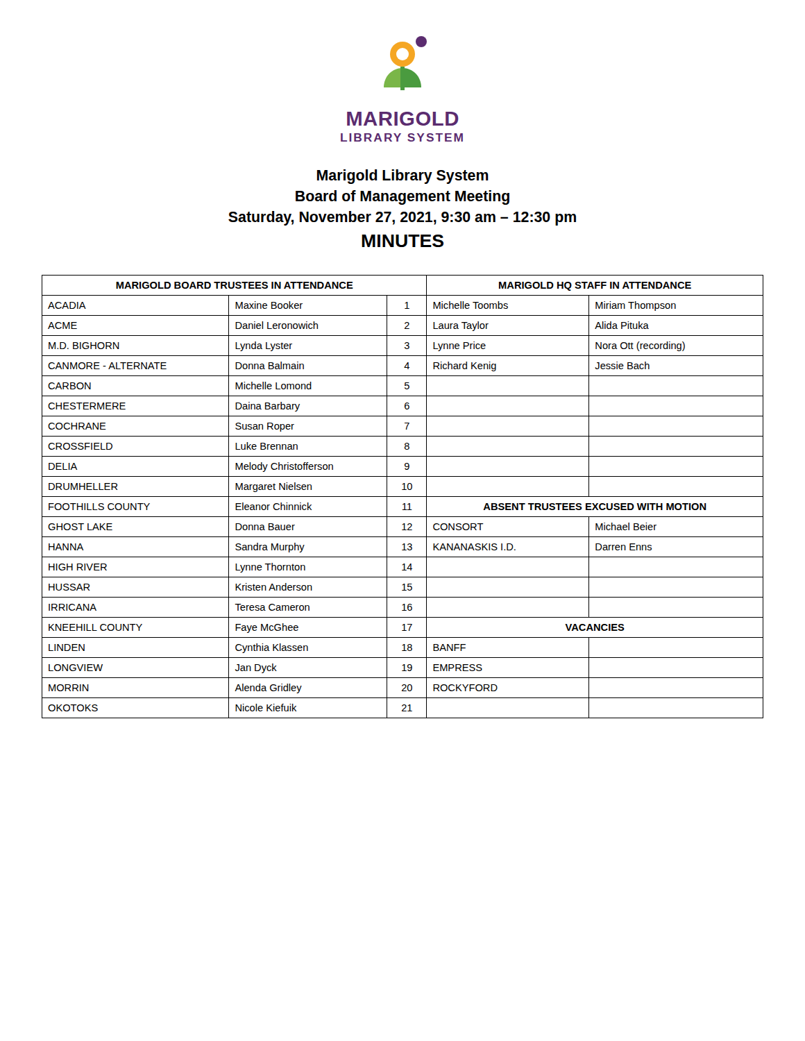MARIGOLD
LIBRARY SYSTEM
Marigold Library System
Board of Management Meeting
Saturday, November 27, 2021, 9:30 am – 12:30 pm
MINUTES
| MARIGOLD BOARD TRUSTEES IN ATTENDANCE | MARIGOLD HQ STAFF IN ATTENDANCE |
| --- | --- |
| ACADIA | Maxine Booker | 1 | Michelle Toombs | Miriam Thompson |
| ACME | Daniel Leronowich | 2 | Laura Taylor | Alida Pituka |
| M.D. BIGHORN | Lynda Lyster | 3 | Lynne Price | Nora Ott (recording) |
| CANMORE - ALTERNATE | Donna Balmain | 4 | Richard Kenig | Jessie Bach |
| CARBON | Michelle Lomond | 5 | | |
| CHESTERMERE | Daina Barbary | 6 | | |
| COCHRANE | Susan Roper | 7 | | |
| CROSSFIELD | Luke Brennan | 8 | | |
| DELIA | Melody Christofferson | 9 | | |
| DRUMHELLER | Margaret Nielsen | 10 | | |
| FOOTHILLS COUNTY | Eleanor Chinnick | 11 | ABSENT TRUSTEES EXCUSED WITH MOTION |
| GHOST LAKE | Donna Bauer | 12 | CONSORT | Michael Beier |
| HANNA | Sandra Murphy | 13 | KANANASKIS I.D. | Darren Enns |
| HIGH RIVER | Lynne Thornton | 14 | | |
| HUSSAR | Kristen Anderson | 15 | | |
| IRRICANA | Teresa Cameron | 16 | | |
| KNEEHILL COUNTY | Faye McGhee | 17 | VACANCIES |
| LINDEN | Cynthia Klassen | 18 | BANFF | |
| LONGVIEW | Jan Dyck | 19 | EMPRESS | |
| MORRIN | Alenda Gridley | 20 | ROCKYFORD | |
| OKOTOKS | Nicole Kiefuik | 21 | | |